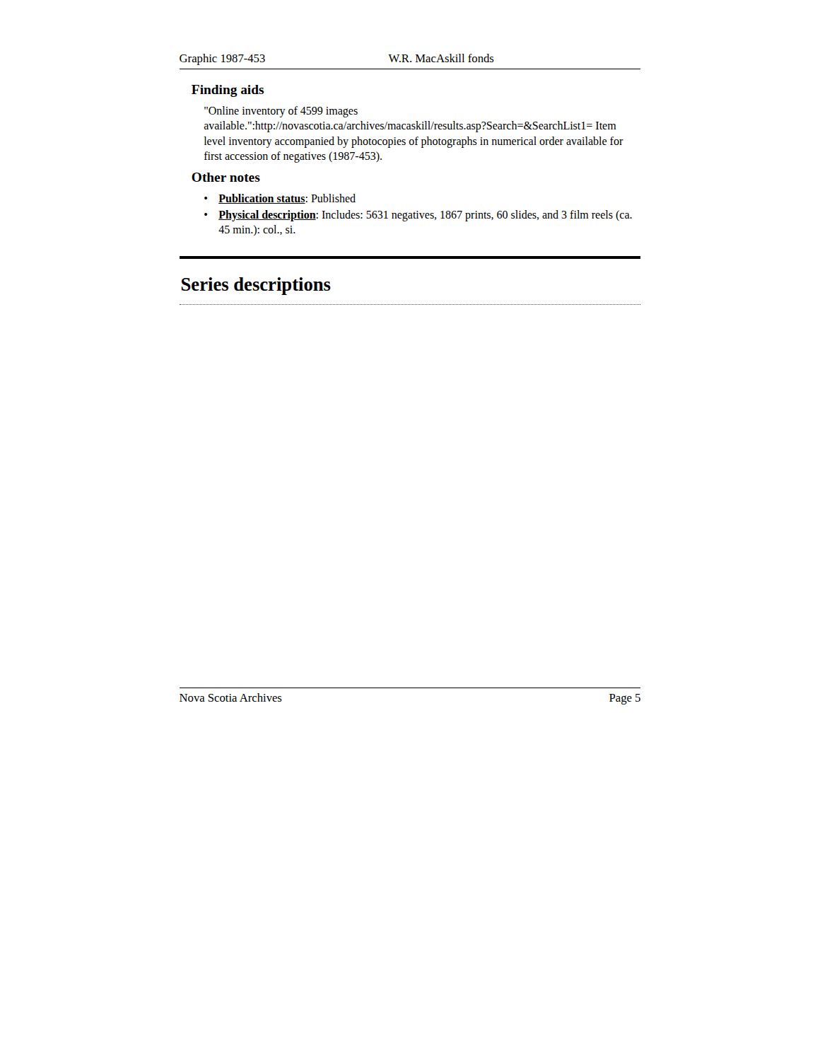Graphic 1987-453
W.R. MacAskill fonds
Finding aids
"Online inventory of 4599 images available.":http://novascotia.ca/archives/macaskill/results.asp?Search=&SearchList1= Item level inventory accompanied by photocopies of photographs in numerical order available for first accession of negatives (1987-453).
Other notes
•
Publication status: Published
•
Physical description: Includes: 5631 negatives, 1867 prints, 60 slides, and 3 film reels (ca. 45 min.): col., si.
Series descriptions
Nova Scotia Archives
Page 5